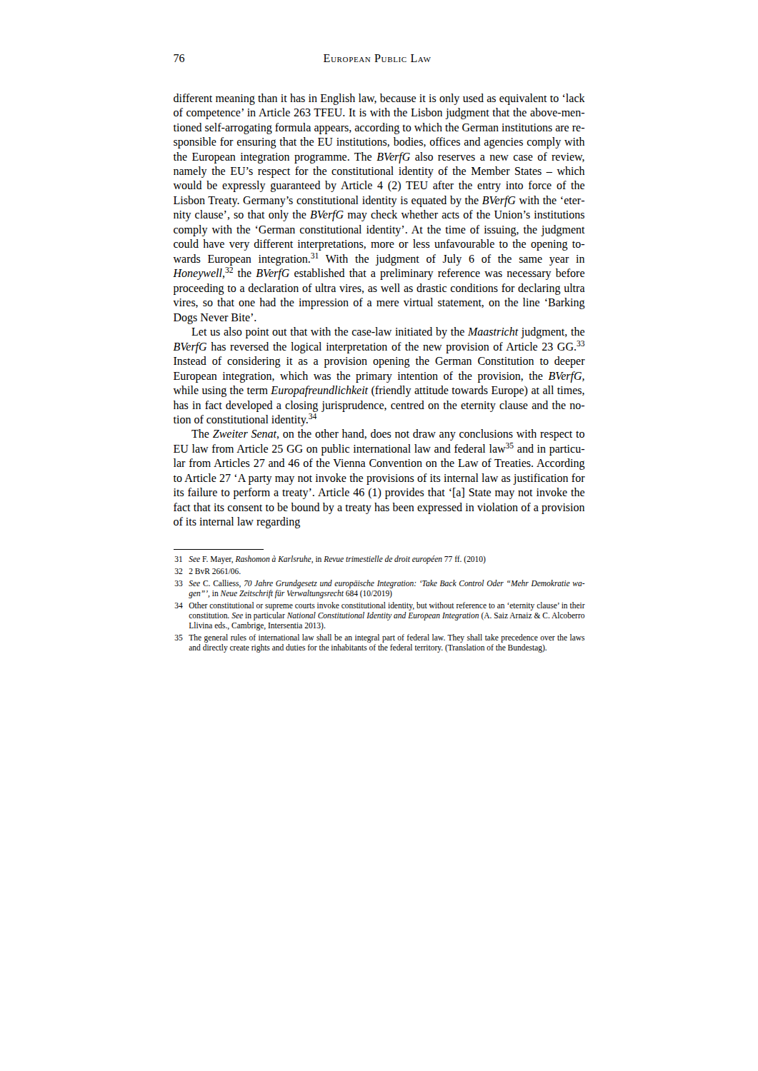76 European Public Law
different meaning than it has in English law, because it is only used as equivalent to ‘lack of competence’ in Article 263 TFEU. It is with the Lisbon judgment that the above-mentioned self-arrogating formula appears, according to which the German institutions are responsible for ensuring that the EU institutions, bodies, offices and agencies comply with the European integration programme. The BVerfG also reserves a new case of review, namely the EU’s respect for the constitutional identity of the Member States – which would be expressly guaranteed by Article 4 (2) TEU after the entry into force of the Lisbon Treaty. Germany’s constitutional identity is equated by the BVerfG with the ‘eternity clause’, so that only the BVerfG may check whether acts of the Union’s institutions comply with the ‘German constitutional identity’. At the time of issuing, the judgment could have very different interpretations, more or less unfavourable to the opening towards European integration.31 With the judgment of July 6 of the same year in Honeywell,32 the BVerfG established that a preliminary reference was necessary before proceeding to a declaration of ultra vires, as well as drastic conditions for declaring ultra vires, so that one had the impression of a mere virtual statement, on the line ‘Barking Dogs Never Bite’.
Let us also point out that with the case-law initiated by the Maastricht judgment, the BVerfG has reversed the logical interpretation of the new provision of Article 23 GG.33 Instead of considering it as a provision opening the German Constitution to deeper European integration, which was the primary intention of the provision, the BVerfG, while using the term Europafreundlichkeit (friendly attitude towards Europe) at all times, has in fact developed a closing jurisprudence, centred on the eternity clause and the notion of constitutional identity.34
The Zweiter Senat, on the other hand, does not draw any conclusions with respect to EU law from Article 25 GG on public international law and federal law35 and in particular from Articles 27 and 46 of the Vienna Convention on the Law of Treaties. According to Article 27 ‘A party may not invoke the provisions of its internal law as justification for its failure to perform a treaty’. Article 46 (1) provides that ‘[a] State may not invoke the fact that its consent to be bound by a treaty has been expressed in violation of a provision of its internal law regarding
31
See F. Mayer, Rashomon à Karlsruhe, in Revue trimestielle de droit européen 77 ff. (2010)
32
2 BvR 2661/06.
33
See C. Calliess, 70 Jahre Grundgesetz und europäische Integration: ‘Take Back Control Oder “Mehr Demokratie wagen”’, in Neue Zeitschrift für Verwaltungsrecht 684 (10/2019)
34
Other constitutional or supreme courts invoke constitutional identity, but without reference to an ‘eternity clause’ in their constitution. See in particular National Constitutional Identity and European Integration (A. Saiz Arnaiz & C. Alcoberro Llivina eds., Cambrige, Intersentia 2013).
35
The general rules of international law shall be an integral part of federal law. They shall take precedence over the laws and directly create rights and duties for the inhabitants of the federal territory. (Translation of the Bundestag).